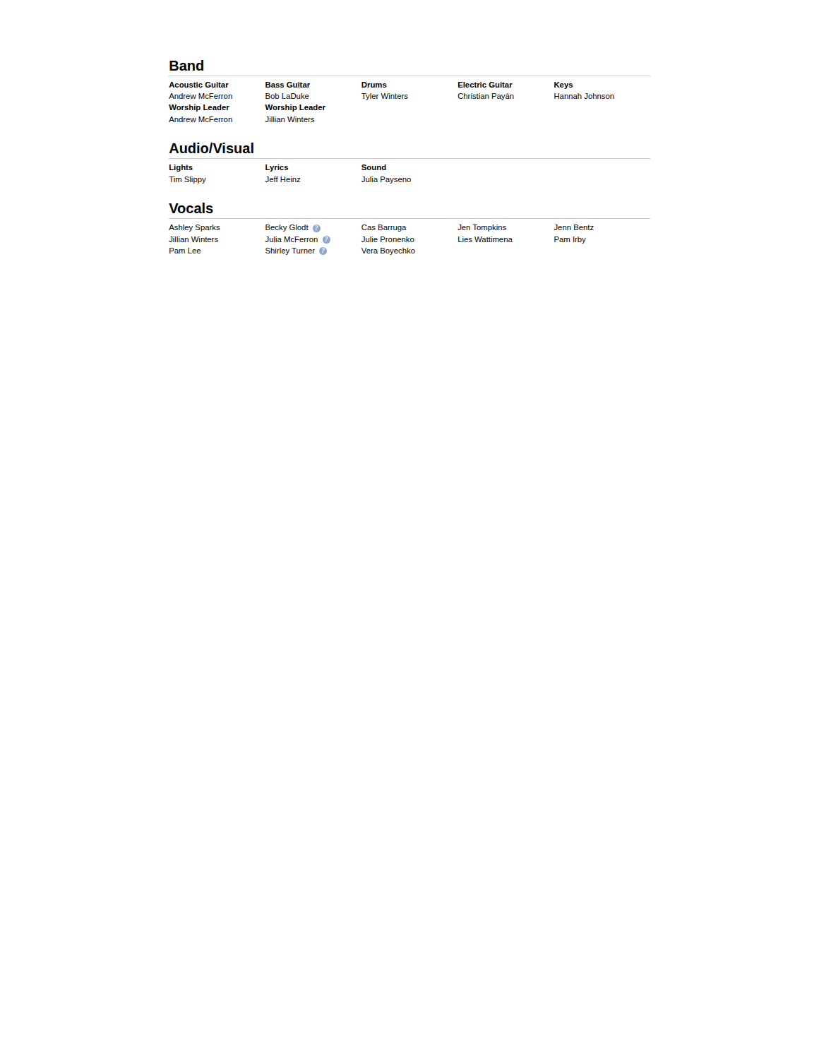Band
| Acoustic Guitar | Bass Guitar | Drums | Electric Guitar | Keys |
| Andrew McFerron | Bob LaDuke | Tyler Winters | Christian Payán | Hannah Johnson |
| Worship Leader | Worship Leader | | | |
| Andrew McFerron | Jillian Winters | | | |
Audio/Visual
| Lights | Lyrics | Sound | | |
| Tim Slippy | Jeff Heinz | Julia Payseno | | |
Vocals
| Ashley Sparks | Becky Glodt ? | Cas Barruga | Jen Tompkins | Jenn Bentz |
| Jillian Winters | Julia McFerron ? | Julie Pronenko | Lies Wattimena | Pam Irby |
| Pam Lee | Shirley Turner ? | Vera Boyechko | | |